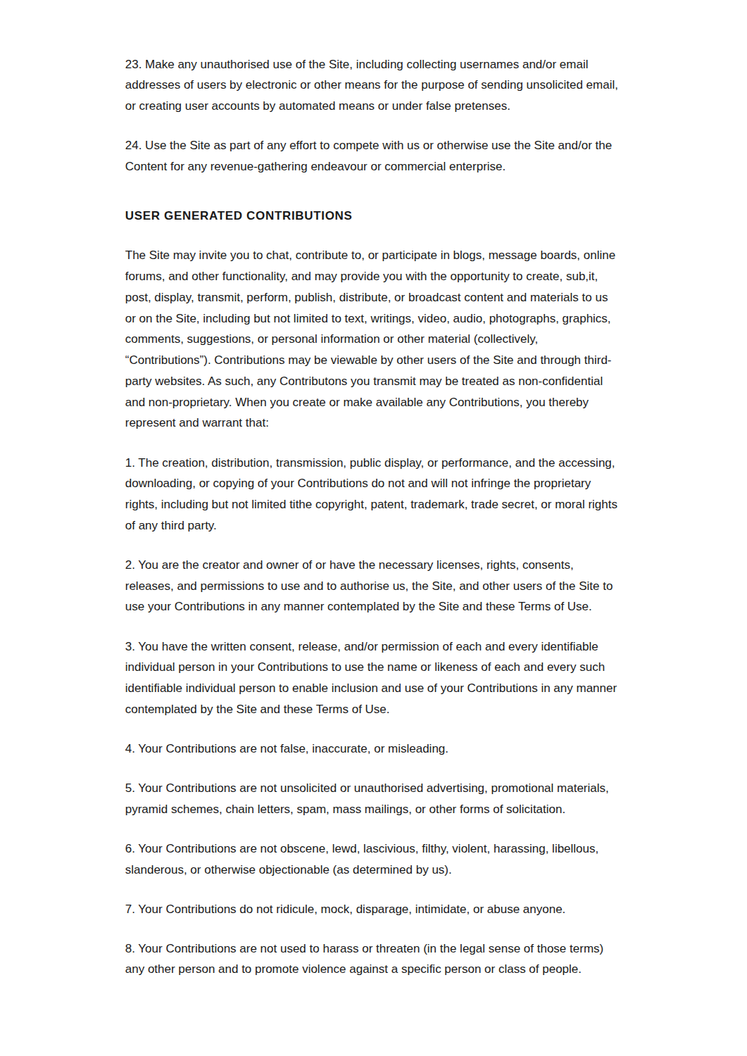23. Make any unauthorised use of the Site, including collecting usernames and/or email addresses of users by electronic or other means for the purpose of sending unsolicited email, or creating user accounts by automated means or under false pretenses.
24. Use the Site as part of any effort to compete with us or otherwise use the Site and/or the Content for any revenue-gathering endeavour or commercial enterprise.
User Generated Contributions
The Site may invite you to chat, contribute to, or participate in blogs, message boards, online forums, and other functionality, and may provide you with the opportunity to create, sub,it, post, display, transmit, perform, publish, distribute, or broadcast content and materials to us or on the Site, including but not limited to text, writings, video, audio, photographs, graphics, comments, suggestions, or personal information or other material (collectively, “Contributions”). Contributions may be viewable by other users of the Site and through third-party websites. As such, any Contributons you transmit may be treated as non-confidential and non-proprietary. When you create or make available any Contributions, you thereby represent and warrant that:
1. The creation, distribution, transmission, public display, or performance, and the accessing, downloading, or copying of your Contributions do not and will not infringe the proprietary rights, including but not limited tithe copyright, patent, trademark, trade secret, or moral rights of any third party.
2. You are the creator and owner of or have the necessary licenses, rights, consents, releases, and permissions to use and to authorise us, the Site, and other users of the Site to use your Contributions in any manner contemplated by the Site and these Terms of Use.
3. You have the written consent, release, and/or permission of each and every identifiable individual person in your Contributions to use the name or likeness of each and every such identifiable individual person to enable inclusion and use of your Contributions in any manner contemplated by the Site and these Terms of Use.
4. Your Contributions are not false, inaccurate, or misleading.
5. Your Contributions are not unsolicited or unauthorised advertising, promotional materials, pyramid schemes, chain letters, spam, mass mailings, or other forms of solicitation.
6. Your Contributions are not obscene, lewd, lascivious, filthy, violent, harassing, libellous, slanderous, or otherwise objectionable (as determined by us).
7. Your Contributions do not ridicule, mock, disparage, intimidate, or abuse anyone.
8. Your Contributions are not used to harass or threaten (in the legal sense of those terms) any other person and to promote violence against a specific person or class of people.